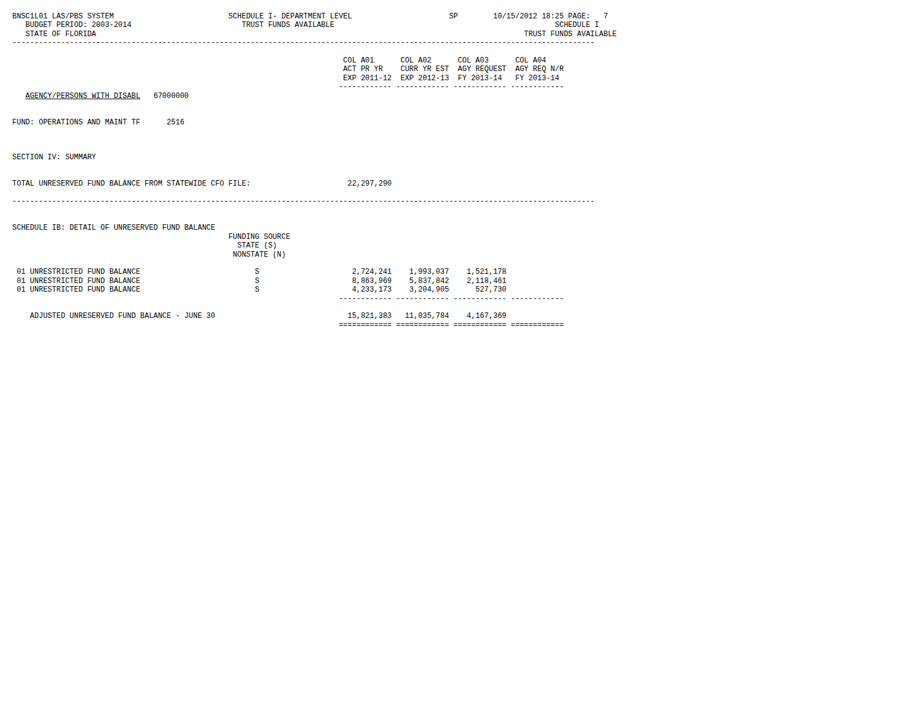BNSC1L01 LAS/PBS SYSTEM                          SCHEDULE I- DEPARTMENT LEVEL                      SP        10/15/2012 18:25 PAGE:   7
   BUDGET PERIOD: 2003-2014                         TRUST FUNDS AVAILABLE                                                  SCHEDULE I
   STATE OF FLORIDA                                                                                                 TRUST FUNDS AVAILABLE
------------------------------------------------------------------------------------------------------------------------------------

                                                                           COL A01      COL A02      COL A03      COL A04
                                                                           ACT PR YR    CURR YR EST  AGY REQUEST  AGY REQ N/R
                                                                           EXP 2011-12  EXP 2012-13  FY 2013-14   FY 2013-14
                                                                          ------------ ------------ ------------ ------------
   AGENCY/PERSONS WITH DISABL   67000000


FUND: OPERATIONS AND MAINT TF      2516



SECTION IV: SUMMARY


TOTAL UNRESERVED FUND BALANCE FROM STATEWIDE CFO FILE:                      22,297,290

------------------------------------------------------------------------------------------------------------------------------------


SCHEDULE IB: DETAIL OF UNRESERVED FUND BALANCE
                                                 FUNDING SOURCE
                                                   STATE (S)
                                                  NONSTATE (N)

 01 UNRESTRICTED FUND BALANCE                          S                     2,724,241    1,993,037    1,521,178
 01 UNRESTRICTED FUND BALANCE                          S                     8,863,969    5,837,842    2,118,461
 01 UNRESTRICTED FUND BALANCE                          S                     4,233,173    3,204,905      527,730
                                                                          ------------ ------------ ------------ ------------

    ADJUSTED UNRESERVED FUND BALANCE - JUNE 30                              15,821,383   11,035,784    4,167,369
                                                                          ============ ============ ============ ============